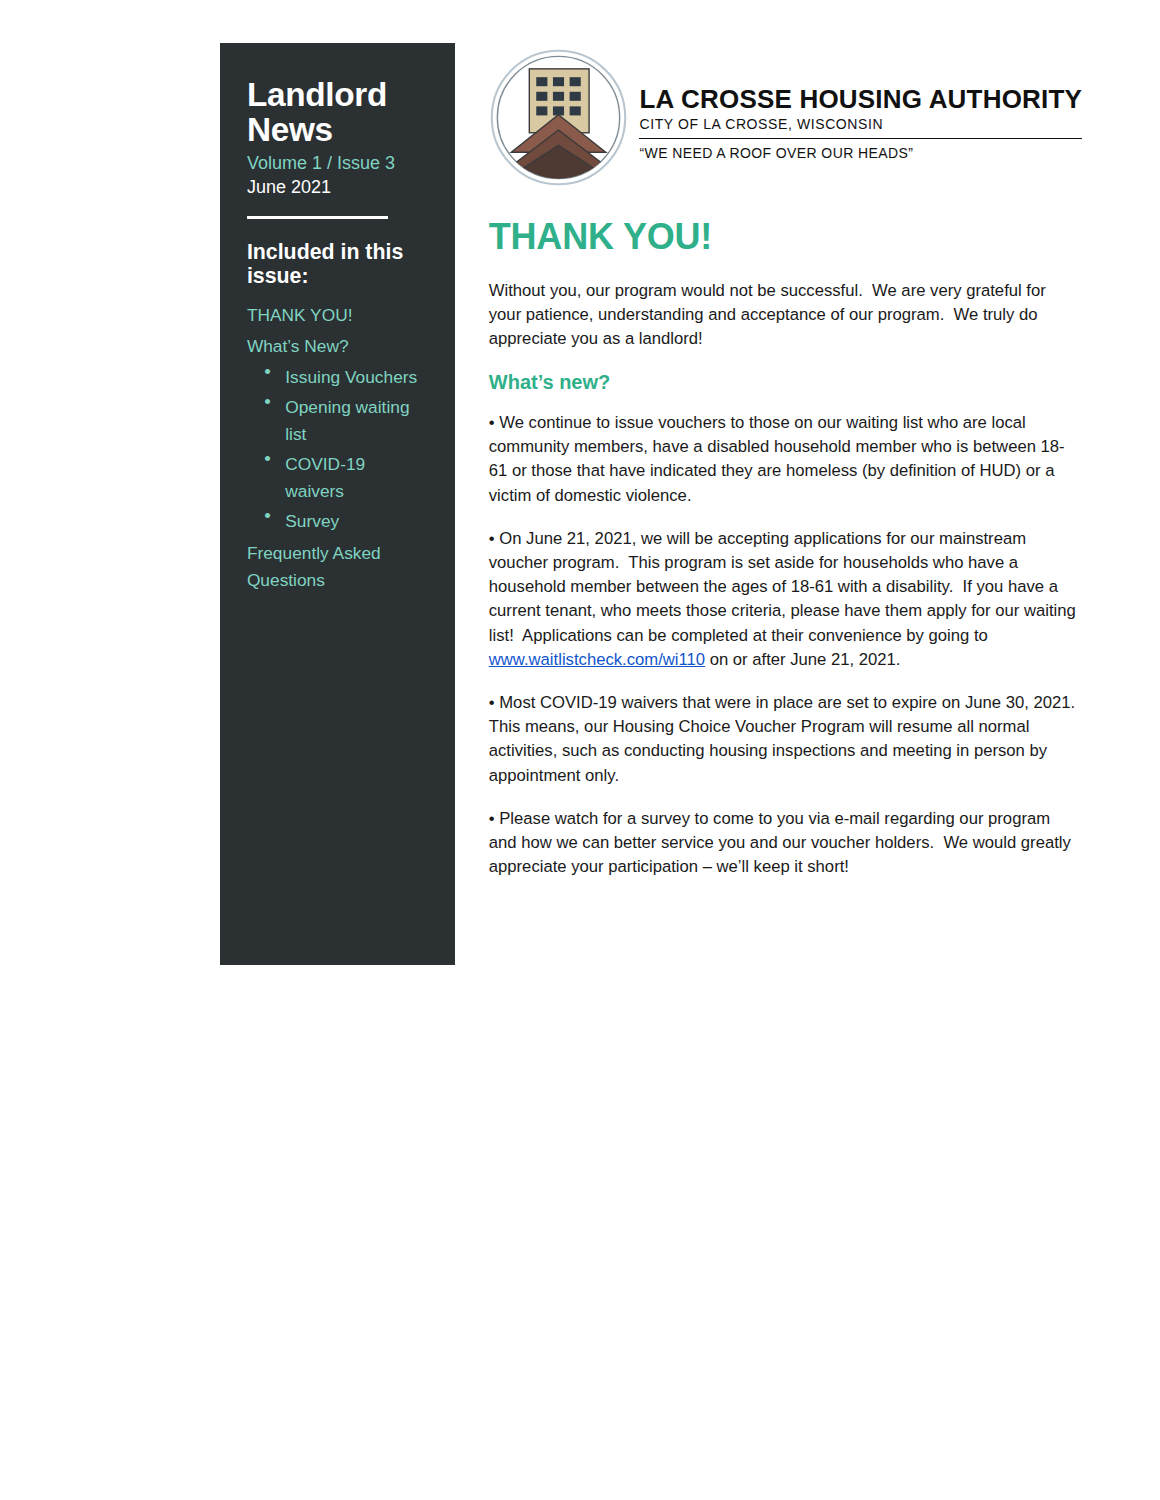Landlord News
Volume 1 / Issue 3
June 2021
Included in this issue:
THANK YOU!
What’s New?
Issuing Vouchers
Opening waiting list
COVID-19 waivers
Survey
Frequently Asked Questions
LA CROSSE HOUSING AUTHORITY
CITY OF LA CROSSE, WISCONSIN
“WE NEED A ROOF OVER OUR HEADS”
THANK YOU!
Without you, our program would not be successful. We are very grateful for your patience, understanding and acceptance of our program. We truly do appreciate you as a landlord!
What’s new?
We continue to issue vouchers to those on our waiting list who are local community members, have a disabled household member who is between 18-61 or those that have indicated they are homeless (by definition of HUD) or a victim of domestic violence.
On June 21, 2021, we will be accepting applications for our mainstream voucher program. This program is set aside for households who have a household member between the ages of 18-61 with a disability. If you have a current tenant, who meets those criteria, please have them apply for our waiting list! Applications can be completed at their convenience by going to www.waitlistcheck.com/wi110 on or after June 21, 2021.
Most COVID-19 waivers that were in place are set to expire on June 30, 2021. This means, our Housing Choice Voucher Program will resume all normal activities, such as conducting housing inspections and meeting in person by appointment only.
Please watch for a survey to come to you via e-mail regarding our program and how we can better service you and our voucher holders. We would greatly appreciate your participation – we’ll keep it short!